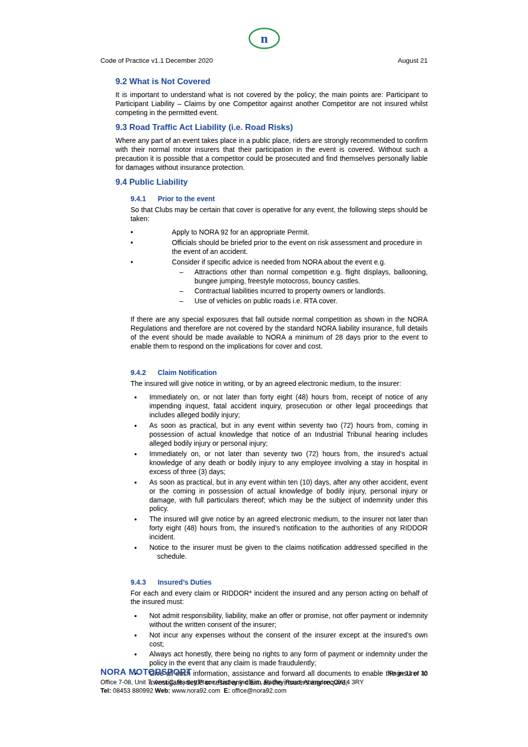n
Code of Practice v1.1 December 2020 August 21
9.2 What is Not Covered
It is important to understand what is not covered by the policy; the main points are: Participant to Participant Liability – Claims by one Competitor against another Competitor are not insured whilst competing in the permitted event.
9.3 Road Traffic Act Liability (i.e. Road Risks)
Where any part of an event takes place in a public place, riders are strongly recommended to confirm with their normal motor insurers that their participation in the event is covered. Without such a precaution it is possible that a competitor could be prosecuted and find themselves personally liable for damages without insurance protection.
9.4 Public Liability
9.4.1 Prior to the event
So that Clubs may be certain that cover is operative for any event, the following steps should be taken:
Apply to NORA 92 for an appropriate Permit.
Officials should be briefed prior to the event on risk assessment and procedure in the event of an accident.
Consider if specific advice is needed from NORA about the event e.g.
Attractions other than normal competition e.g. flight displays, ballooning, bungee jumping, freestyle motocross, bouncy castles.
Contractual liabilities incurred to property owners or landlords.
Use of vehicles on public roads i.e. RTA cover.
If there are any special exposures that fall outside normal competition as shown in the NORA Regulations and therefore are not covered by the standard NORA liability insurance, full details of the event should be made available to NORA a minimum of 28 days prior to the event to enable them to respond on the implications for cover and cost.
9.4.2 Claim Notification
The insured will give notice in writing, or by an agreed electronic medium, to the insurer:
Immediately on, or not later than forty eight (48) hours from, receipt of notice of any impending inquest, fatal accident inquiry, prosecution or other legal proceedings that includes alleged bodily injury;
As soon as practical, but in any event within seventy two (72) hours from, coming in possession of actual knowledge that notice of an Industrial Tribunal hearing includes alleged bodily injury or personal injury;
Immediately on, or not later than seventy two (72) hours from, the insured’s actual knowledge of any death or bodily injury to any employee involving a stay in hospital in excess of three (3) days;
As soon as practical, but in any event within ten (10) days, after any other accident, event or the coming in possession of actual knowledge of bodily injury, personal injury or damage, with full particulars thereof; which may be the subject of indemnity under this policy.
The insured will give notice by an agreed electronic medium, to the insurer not later than forty eight (48) hours from, the insured’s notification to the authorities of any RIDDOR incident.
Notice to the insurer must be given to the claims notification addressed specified in the schedule.
9.4.3 Insured’s Duties
For each and every claim or RIDDOR* incident the insured and any person acting on behalf of the insured must:
Not admit responsibility, liability, make an offer or promise, not offer payment or indemnity without the written consent of the insurer;
Not incur any expenses without the consent of the insurer except at the insured’s own cost;
Always act honestly, there being no rights to any form of payment or indemnity under the policy in the event that any claim is made fraudulently;
Give all such information, assistance and forward all documents to enable the insurer to investigate, settle or resist any claim as the insurers any require;
NORA MOTORSPORT
Page 11 of 30
Office 7-08, Unit 7, Area C, Radley Place, Radley Ind Est., Radley Road, Abingdon, OX14 3RY
Tel: 08453 880992 Web: www.nora92.com E: office@nora92.com